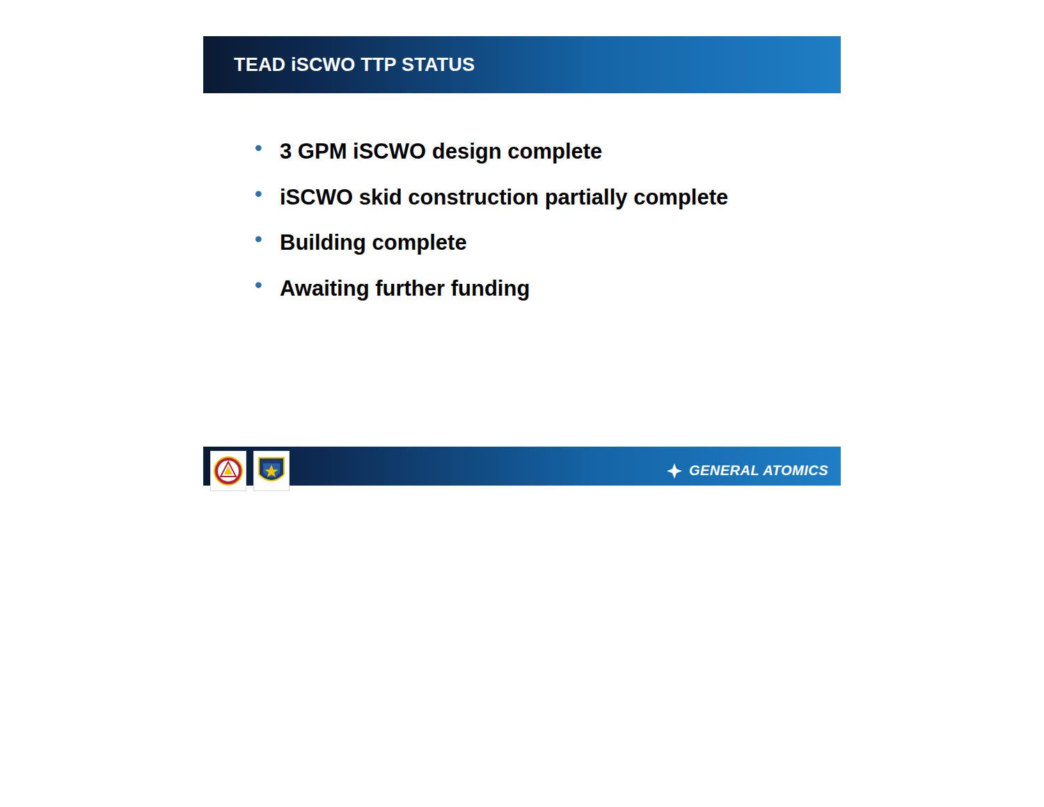TEAD iSCWO TTP STATUS
3 GPM iSCWO design complete
iSCWO skid construction partially complete
Building complete
Awaiting further funding
GENERAL ATOMICS